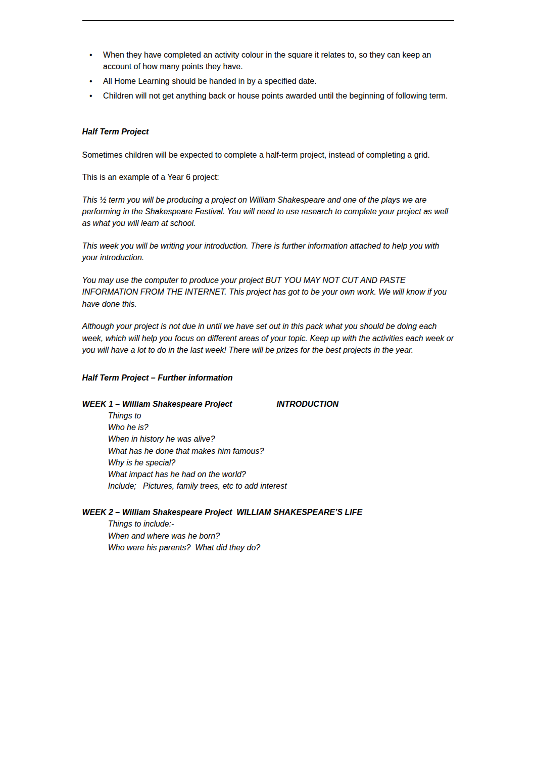When they have completed an activity colour in the square it relates to, so they can keep an account of how many points they have.
All Home Learning should be handed in by a specified date.
Children will not get anything back or house points awarded until the beginning of following term.
Half Term Project
Sometimes children will be expected to complete a half-term project, instead of completing a grid.
This is an example of a Year 6 project:
This ½ term you will be producing a project on William Shakespeare and one of the plays we are performing in the Shakespeare Festival. You will need to use research to complete your project as well as what you will learn at school.
This week you will be writing your introduction. There is further information attached to help you with your introduction.
You may use the computer to produce your project BUT YOU MAY NOT CUT AND PASTE INFORMATION FROM THE INTERNET. This project has got to be your own work. We will know if you have done this.
Although your project is not due in until we have set out in this pack what you should be doing each week, which will help you focus on different areas of your topic. Keep up with the activities each week or you will have a lot to do in the last week! There will be prizes for the best projects in the year.
Half Term Project – Further information
WEEK 1 – William Shakespeare Project INTRODUCTION
Things to
Who he is?
When in history he was alive?
What has he done that makes him famous?
Why is he special?
What impact has he had on the world?
Include; Pictures, family trees, etc to add interest
WEEK 2 – William Shakespeare Project WILLIAM SHAKESPEARE’S LIFE
Things to include:-
When and where was he born?
Who were his parents? What did they do?